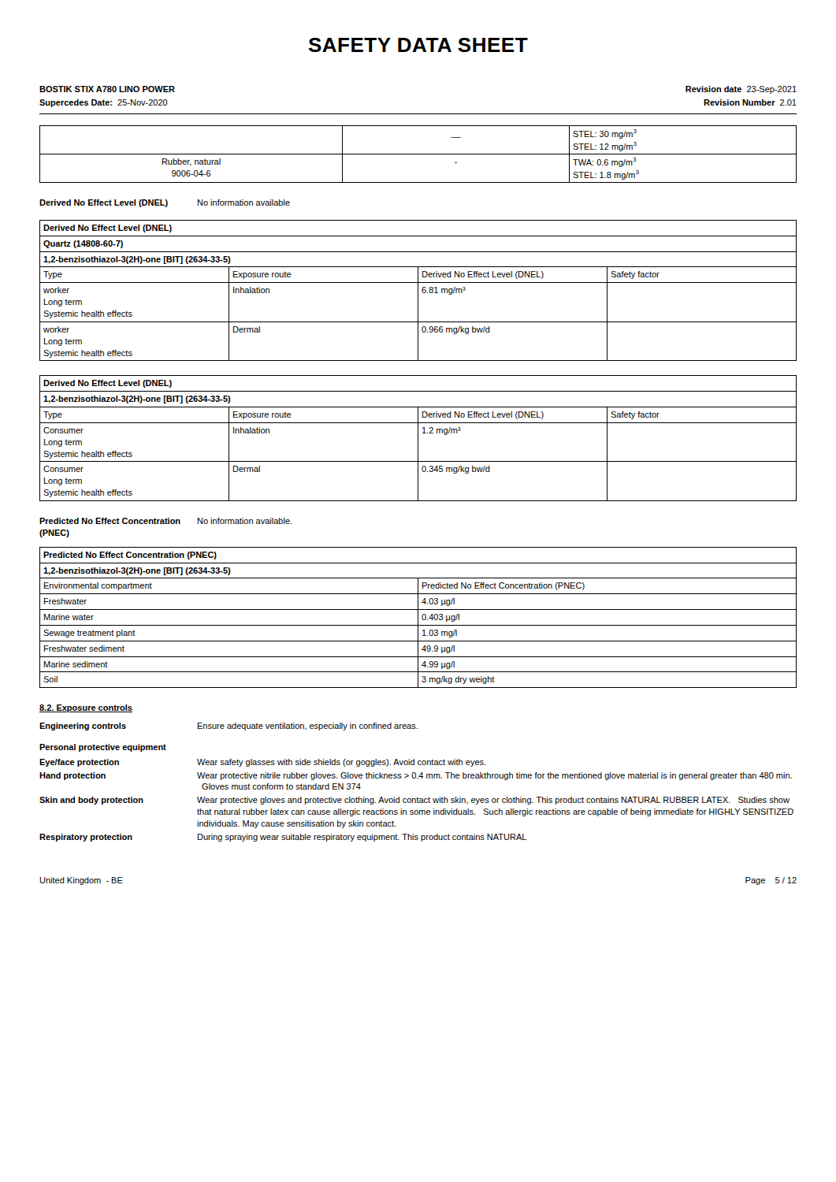SAFETY DATA SHEET
BOSTIK STIX A780 LINO POWER
Supercedes Date: 25-Nov-2020
Revision date 23-Sep-2021
Revision Number 2.01
| | __ | STEL: 30 mg/m 3 STEL: 12 mg/m 3 |
| Rubber, natural 9006-04-6 | - | TWA: 0.6 mg/m 3 STEL: 1.8 mg/m 3 |
Derived No Effect Level (DNEL)
No information available
| Derived No Effect Level (DNEL) |
| Quartz (14808-60-7) |
| 1,2-benzisothiazol-3(2H)-one [BIT] (2634-33-5) |
| Type | Exposure route | Derived No Effect Level (DNEL) | Safety factor |
| worker Long term Systemic health effects | Inhalation | 6.81 mg/m³ | |
| worker Long term Systemic health effects | Dermal | 0.966 mg/kg bw/d | |
| Derived No Effect Level (DNEL) |
| 1,2-benzisothiazol-3(2H)-one [BIT] (2634-33-5) |
| Type | Exposure route | Derived No Effect Level (DNEL) | Safety factor |
| Consumer Long term Systemic health effects | Inhalation | 1.2 mg/m³ | |
| Consumer Long term Systemic health effects | Dermal | 0.345 mg/kg bw/d | |
Predicted No Effect Concentration (PNEC)
No information available.
| Predicted No Effect Concentration (PNEC) |
| 1,2-benzisothiazol-3(2H)-one [BIT] (2634-33-5) |
| Environmental compartment | Predicted No Effect Concentration (PNEC) |
| Freshwater | 4.03 µg/l |
| Marine water | 0.403 µg/l |
| Sewage treatment plant | 1.03 mg/l |
| Freshwater sediment | 49.9 µg/l |
| Marine sediment | 4.99 µg/l |
| Soil | 3 mg/kg dry weight |
8.2. Exposure controls
Engineering controls
Ensure adequate ventilation, especially in confined areas.
Personal protective equipment
Eye/face protection
Wear safety glasses with side shields (or goggles). Avoid contact with eyes.
Hand protection
Wear protective nitrile rubber gloves. Glove thickness > 0.4 mm. The breakthrough time for the mentioned glove material is in general greater than 480 min. Gloves must conform to standard EN 374
Skin and body protection
Wear protective gloves and protective clothing. Avoid contact with skin, eyes or clothing. This product contains NATURAL RUBBER LATEX. Studies show that natural rubber latex can cause allergic reactions in some individuals. Such allergic reactions are capable of being immediate for HIGHLY SENSITIZED individuals. May cause sensitisation by skin contact.
Respiratory protection
During spraying wear suitable respiratory equipment. This product contains NATURAL
United Kingdom - BE
Page 5 / 12